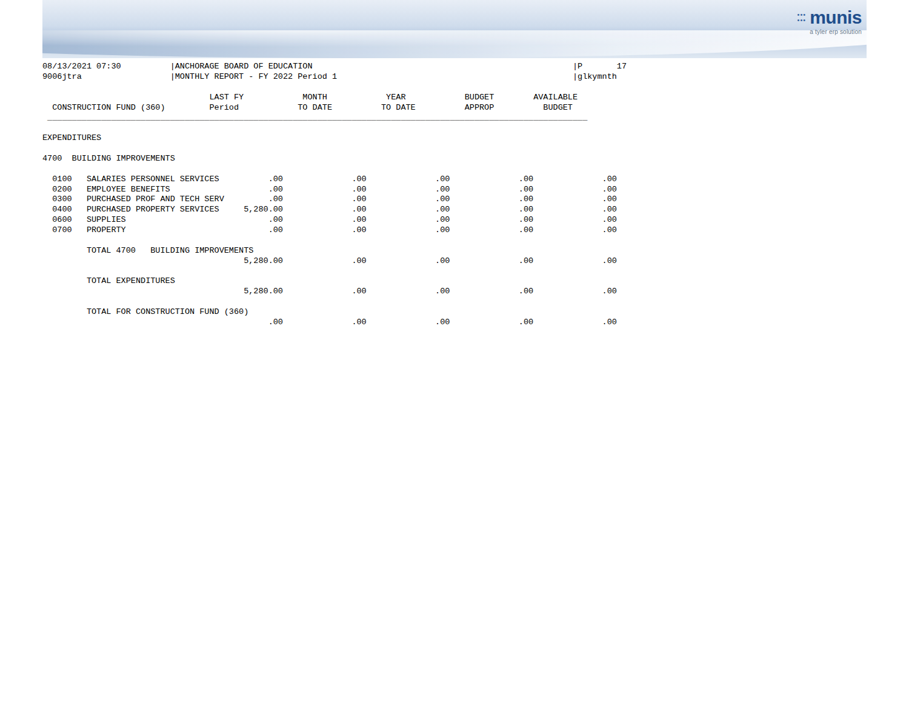••••••munis
a tyler erp solution
08/13/2021 07:30          |ANCHORAGE BOARD OF EDUCATION                                                     |P       17
9006jtra                  |MONTHLY REPORT - FY 2022 Period 1                                                |glkymnth

                                  LAST FY            MONTH            YEAR            BUDGET        AVAILABLE
  CONSTRUCTION FUND (360)         Period            TO DATE          TO DATE          APPROP          BUDGET
 ______________________________________________________________________________________________________________

EXPENDITURES

4700  BUILDING IMPROVEMENTS

  0100   SALARIES PERSONNEL SERVICES          .00              .00              .00              .00              .00
  0200   EMPLOYEE BENEFITS                    .00              .00              .00              .00              .00
  0300   PURCHASED PROF AND TECH SERV         .00              .00              .00              .00              .00
  0400   PURCHASED PROPERTY SERVICES     5,280.00              .00              .00              .00              .00
  0600   SUPPLIES                             .00              .00              .00              .00              .00
  0700   PROPERTY                             .00              .00              .00              .00              .00

         TOTAL 4700   BUILDING IMPROVEMENTS
                                         5,280.00              .00              .00              .00              .00

         TOTAL EXPENDITURES
                                         5,280.00              .00              .00              .00              .00

         TOTAL FOR CONSTRUCTION FUND (360)
                                              .00              .00              .00              .00              .00